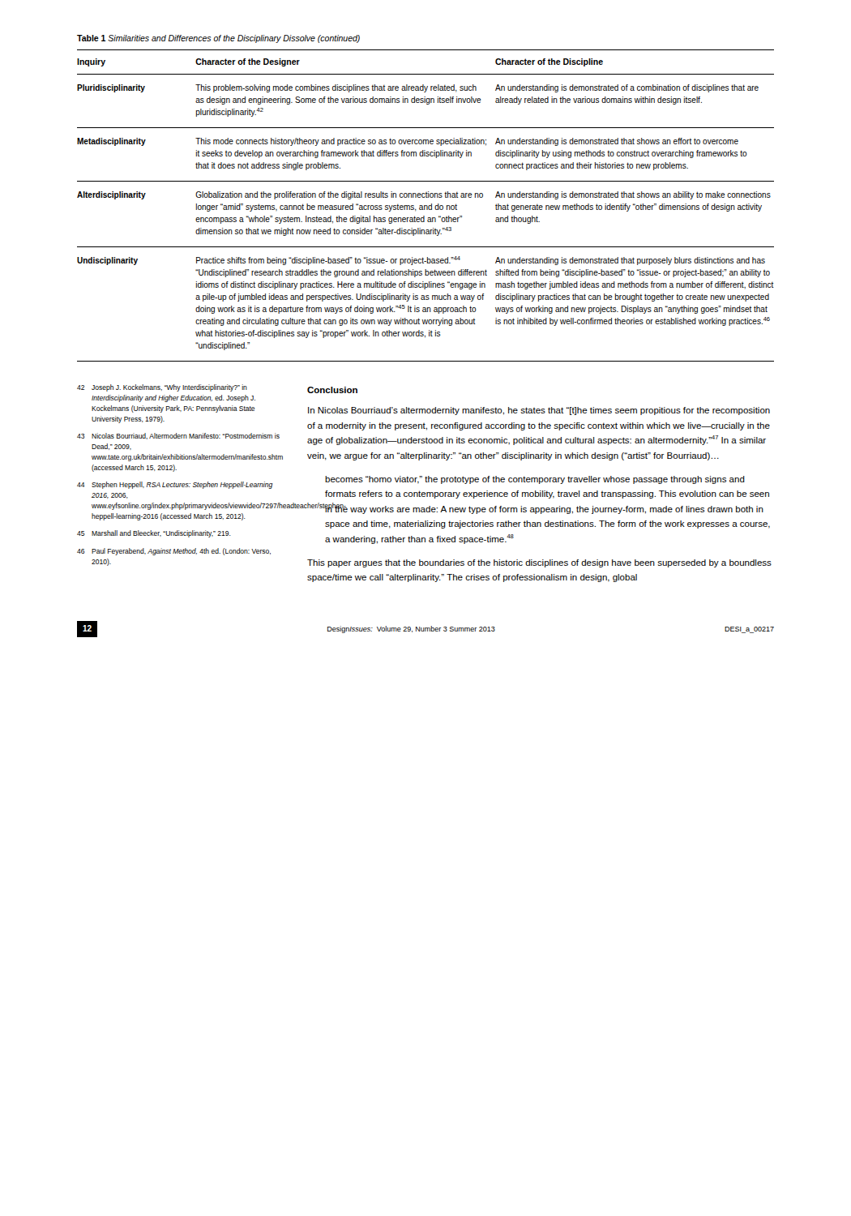Table 1 Similarities and Differences of the Disciplinary Dissolve (continued)
| Inquiry | Character of the Designer | Character of the Discipline |
| --- | --- | --- |
| Pluridisciplinarity | This problem-solving mode combines disciplines that are already related, such as design and engineering. Some of the various domains in design itself involve pluridisciplinarity. 42 | An understanding is demonstrated of a combination of disciplines that are already related in the various domains within design itself. |
| Metadisciplinarity | This mode connects history/theory and practice so as to overcome specialization; it seeks to develop an overarching framework that differs from disciplinarity in that it does not address single problems. | An understanding is demonstrated that shows an effort to overcome disciplinarity by using methods to construct overarching frameworks to connect practices and their histories to new problems. |
| Alterdisciplinarity | Globalization and the proliferation of the digital results in connections that are no longer “amid” systems, cannot be measured “across systems, and do not encompass a “whole” system. Instead, the digital has generated an “other” dimension so that we might now need to consider “alter-disciplinarity.” 43 | An understanding is demonstrated that shows an ability to make connections that generate new methods to identify “other” dimensions of design activity and thought. |
| Undisciplinarity | Practice shifts from being “discipline-based” to “issue- or project-based.” 44 “Undisciplined” research straddles the ground and relationships between different idioms of distinct disciplinary practices. Here a multitude of disciplines “engage in a pile-up of jumbled ideas and perspectives. Undisciplinarity is as much a way of doing work as it is a departure from ways of doing work.” 45 It is an approach to creating and circulating culture that can go its own way without worrying about what histories-of-disciplines say is “proper” work. In other words, it is “undisciplined.” | An understanding is demonstrated that purposely blurs distinctions and has shifted from being “discipline-based” to “issue- or project-based;” an ability to mash together jumbled ideas and methods from a number of different, distinct disciplinary practices that can be brought together to create new unexpected ways of working and new projects. Displays an “anything goes” mindset that is not inhibited by well-confirmed theories or established working practices. 46 |
42 Joseph J. Kockelmans, “Why Interdisciplinarity?” in Interdisciplinarity and Higher Education, ed. Joseph J. Kockelmans (University Park, PA: Pennsylvania State University Press, 1979).
43 Nicolas Bourriaud, Altermodern Manifesto: “Postmodernism is Dead,” 2009, www.tate.org.uk/britain/exhibitions/altermodern/manifesto.shtm (accessed March 15, 2012).
44 Stephen Heppell, RSA Lectures: Stephen Heppell-Learning 2016, 2006, www.eyfsonline.org/index.php/primaryvideos/viewvideo/7297/headteacher/stephen-heppell-learning-2016 (accessed March 15, 2012).
45 Marshall and Bleecker, “Undisciplinarity,” 219.
46 Paul Feyerabend, Against Method, 4th ed. (London: Verso, 2010).
Conclusion
In Nicolas Bourriaud’s altermodernity manifesto, he states that “[t]he times seem propitious for the recomposition of a modernity in the present, reconfigured according to the specific context within which we live—crucially in the age of globalization—understood in its economic, political and cultural aspects: an altermodernity.”47 In a similar vein, we argue for an “alterplinarity:” “an other” disciplinarity in which design (“artist” for Bourriaud)…
becomes “homo viator,” the prototype of the contemporary traveller whose passage through signs and formats refers to a contemporary experience of mobility, travel and transpassing. This evolution can be seen in the way works are made: A new type of form is appearing, the journey-form, made of lines drawn both in space and time, materializing trajectories rather than destinations. The form of the work expresses a course, a wandering, rather than a fixed space-time.48
This paper argues that the boundaries of the historic disciplines of design have been superseded by a boundless space/time we call “alterplinarity.” The crises of professionalism in design, global
12 DesignIssues: Volume 29, Number 3 Summer 2013 DESI_a_00217